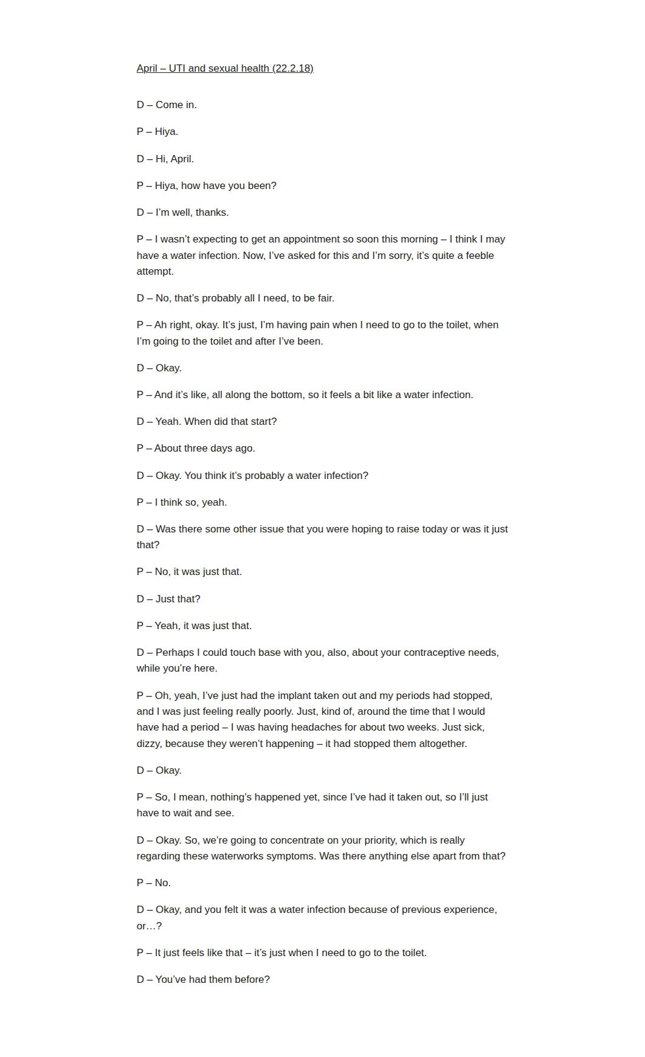April – UTI and sexual health (22.2.18)
D – Come in.
P – Hiya.
D – Hi, April.
P – Hiya, how have you been?
D – I’m well, thanks.
P – I wasn’t expecting to get an appointment so soon this morning – I think I may have a water infection. Now, I’ve asked for this and I’m sorry, it’s quite a feeble attempt.
D – No, that’s probably all I need, to be fair.
P – Ah right, okay. It’s just, I’m having pain when I need to go to the toilet, when I’m going to the toilet and after I’ve been.
D – Okay.
P – And it’s like, all along the bottom, so it feels a bit like a water infection.
D – Yeah. When did that start?
P – About three days ago.
D – Okay. You think it’s probably a water infection?
P – I think so, yeah.
D – Was there some other issue that you were hoping to raise today or was it just that?
P – No, it was just that.
D – Just that?
P – Yeah, it was just that.
D – Perhaps I could touch base with you, also, about your contraceptive needs, while you’re here.
P – Oh, yeah, I’ve just had the implant taken out and my periods had stopped, and I was just feeling really poorly. Just, kind of, around the time that I would have had a period – I was having headaches for about two weeks. Just sick, dizzy, because they weren’t happening – it had stopped them altogether.
D – Okay.
P – So, I mean, nothing’s happened yet, since I’ve had it taken out, so I’ll just have to wait and see.
D – Okay. So, we’re going to concentrate on your priority, which is really regarding these waterworks symptoms. Was there anything else apart from that?
P – No.
D – Okay, and you felt it was a water infection because of previous experience, or…?
P – It just feels like that – it’s just when I need to go to the toilet.
D – You’ve had them before?